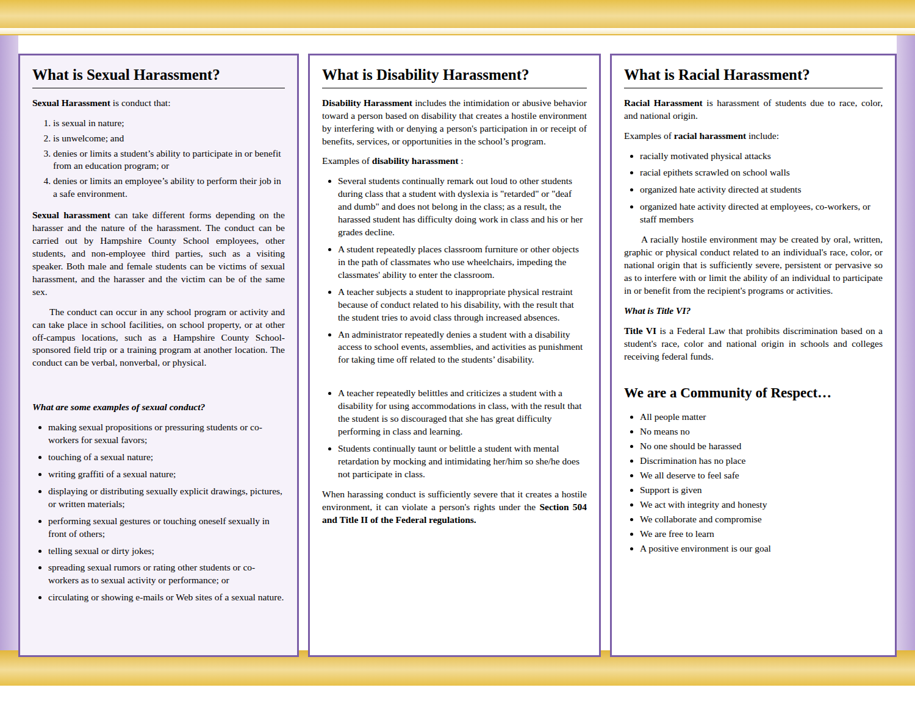What is Sexual Harassment?
Sexual Harassment is conduct that:
is sexual in nature;
is unwelcome; and
denies or limits a student’s ability to participate in or benefit from an education program; or
denies or limits an employee’s ability to perform their job in a safe environment.
Sexual harassment can take different forms depending on the harasser and the nature of the harassment. The conduct can be carried out by Hampshire County School employees, other students, and non-employee third parties, such as a visiting speaker. Both male and female students can be victims of sexual harassment, and the harasser and the victim can be of the same sex.
The conduct can occur in any school program or activity and can take place in school facilities, on school property, or at other off-campus locations, such as a Hampshire County School-sponsored field trip or a training program at another location. The conduct can be verbal, nonverbal, or physical.
What are some examples of sexual conduct?
making sexual propositions or pressuring students or co-workers for sexual favors;
touching of a sexual nature;
writing graffiti of a sexual nature;
displaying or distributing sexually explicit drawings, pictures, or written materials;
performing sexual gestures or touching oneself sexually in front of others;
telling sexual or dirty jokes;
spreading sexual rumors or rating other students or co-workers as to sexual activity or performance; or
circulating or showing e-mails or Web sites of a sexual nature.
What is Disability Harassment?
Disability Harassment includes the intimidation or abusive behavior toward a person based on disability that creates a hostile environment by interfering with or denying a person's participation in or receipt of benefits, services, or opportunities in the school’s program.
Examples of disability harassment :
Several students continually remark out loud to other students during class that a student with dyslexia is "retarded" or "deaf and dumb" and does not belong in the class; as a result, the harassed student has difficulty doing work in class and his or her grades decline.
A student repeatedly places classroom furniture or other objects in the path of classmates who use wheelchairs, impeding the classmates' ability to enter the classroom.
A teacher subjects a student to inappropriate physical restraint because of conduct related to his disability, with the result that the student tries to avoid class through increased absences.
An administrator repeatedly denies a student with a disability access to school events, assemblies, and activities as punishment for taking time off related to the students’ disability.
A teacher repeatedly belittles and criticizes a student with a disability for using accommodations in class, with the result that the student is so discouraged that she has great difficulty performing in class and learning.
Students continually taunt or belittle a student with mental retardation by mocking and intimidating her/him so she/he does not participate in class.
When harassing conduct is sufficiently severe that it creates a hostile environment, it can violate a person's rights under the Section 504 and Title II of the Federal regulations.
What is Racial Harassment?
Racial Harassment is harassment of students due to race, color, and national origin.
Examples of racial harassment include:
racially motivated physical attacks
racial epithets scrawled on school walls
organized hate activity directed at students
organized hate activity directed at employees, co-workers, or staff members
A racially hostile environment may be created by oral, written, graphic or physical conduct related to an individual's race, color, or national origin that is sufficiently severe, persistent or pervasive so as to interfere with or limit the ability of an individual to participate in or benefit from the recipient's programs or activities.
What is Title VI?
Title VI is a Federal Law that prohibits discrimination based on a student's race, color and national origin in schools and colleges receiving federal funds.
We are a Community of Respect…
All people matter
No means no
No one should be harassed
Discrimination has no place
We all deserve to feel safe
Support is given
We act with integrity and honesty
We collaborate and compromise
We are free to learn
A positive environment is our goal